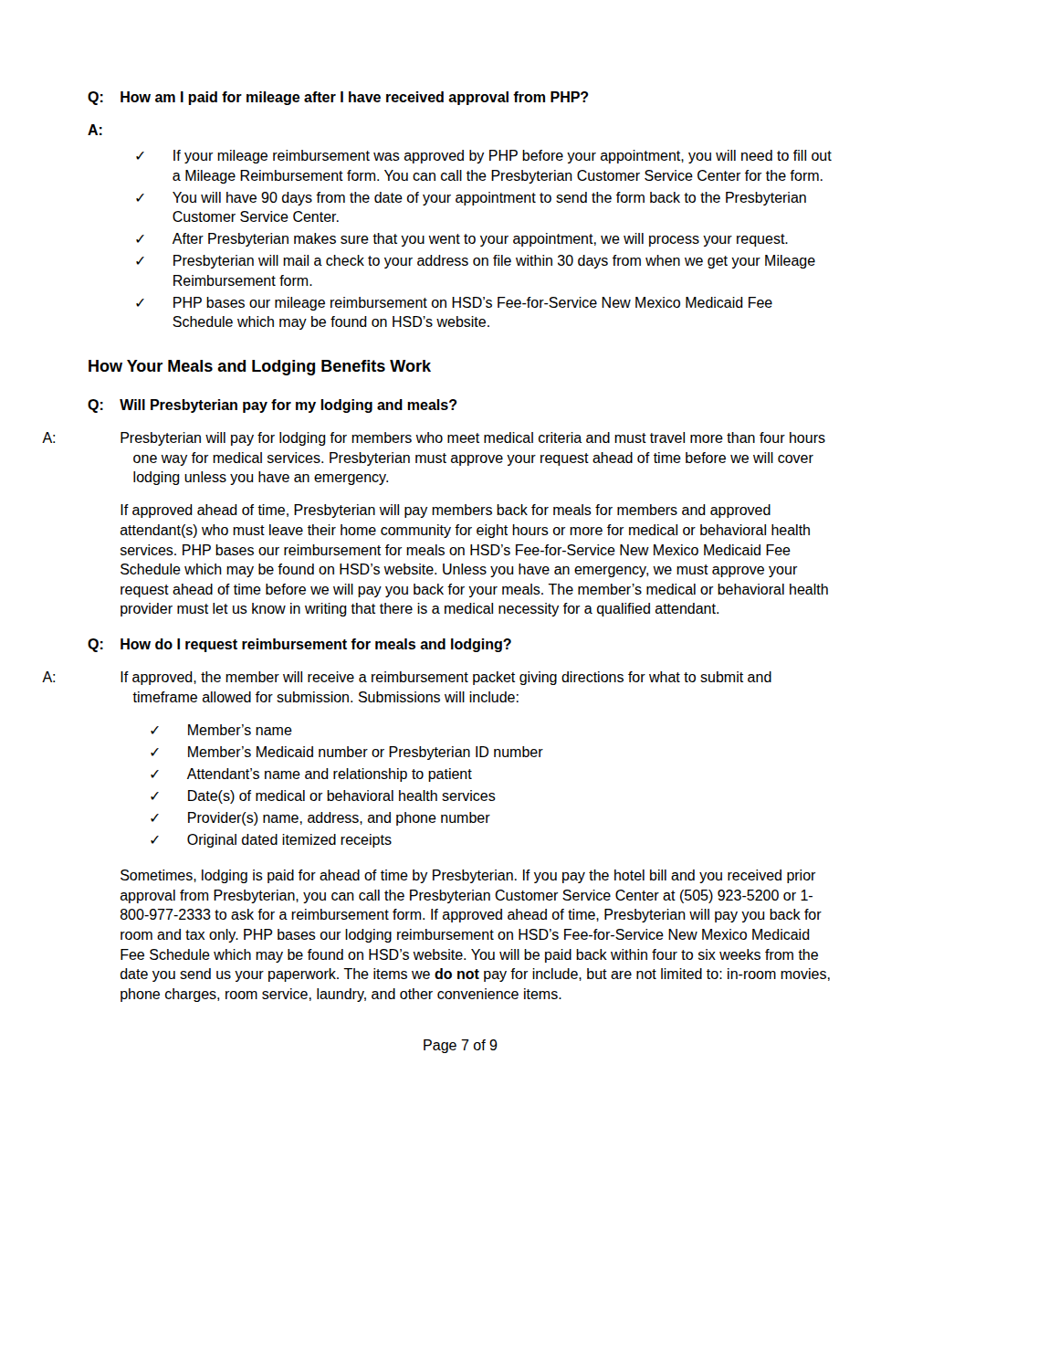Q: How am I paid for mileage after I have received approval from PHP?
A:
If your mileage reimbursement was approved by PHP before your appointment, you will need to fill out a Mileage Reimbursement form. You can call the Presbyterian Customer Service Center for the form.
You will have 90 days from the date of your appointment to send the form back to the Presbyterian Customer Service Center.
After Presbyterian makes sure that you went to your appointment, we will process your request.
Presbyterian will mail a check to your address on file within 30 days from when we get your Mileage Reimbursement form.
PHP bases our mileage reimbursement on HSD’s Fee-for-Service New Mexico Medicaid Fee Schedule which may be found on HSD’s website.
How Your Meals and Lodging Benefits Work
Q: Will Presbyterian pay for my lodging and meals?
A: Presbyterian will pay for lodging for members who meet medical criteria and must travel more than four hours one way for medical services. Presbyterian must approve your request ahead of time before we will cover lodging unless you have an emergency.
If approved ahead of time, Presbyterian will pay members back for meals for members and approved attendant(s) who must leave their home community for eight hours or more for medical or behavioral health services. PHP bases our reimbursement for meals on HSD’s Fee-for-Service New Mexico Medicaid Fee Schedule which may be found on HSD’s website. Unless you have an emergency, we must approve your request ahead of time before we will pay you back for your meals. The member’s medical or behavioral health provider must let us know in writing that there is a medical necessity for a qualified attendant.
Q: How do I request reimbursement for meals and lodging?
A: If approved, the member will receive a reimbursement packet giving directions for what to submit and timeframe allowed for submission. Submissions will include:
Member’s name
Member’s Medicaid number or Presbyterian ID number
Attendant’s name and relationship to patient
Date(s) of medical or behavioral health services
Provider(s) name, address, and phone number
Original dated itemized receipts
Sometimes, lodging is paid for ahead of time by Presbyterian. If you pay the hotel bill and you received prior approval from Presbyterian, you can call the Presbyterian Customer Service Center at (505) 923-5200 or 1-800-977-2333 to ask for a reimbursement form. If approved ahead of time, Presbyterian will pay you back for room and tax only. PHP bases our lodging reimbursement on HSD’s Fee-for-Service New Mexico Medicaid Fee Schedule which may be found on HSD’s website. You will be paid back within four to six weeks from the date you send us your paperwork. The items we do not pay for include, but are not limited to: in-room movies, phone charges, room service, laundry, and other convenience items.
Page 7 of 9